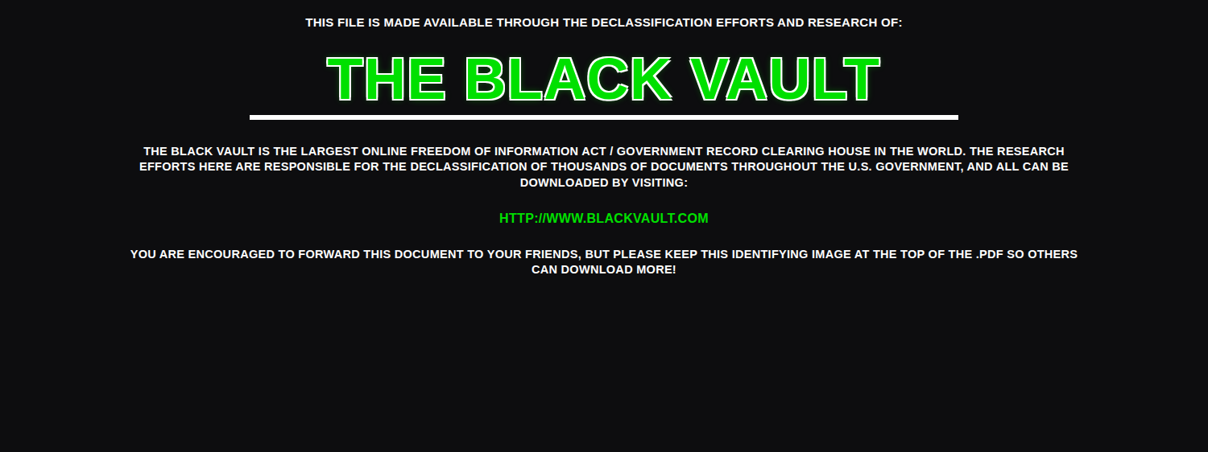This file is made available through the declassification efforts and research of:
THE BLACK VAULT
The Black Vault is the largest online Freedom of Information Act / Government Record Clearing House in the world. The research efforts here are responsible for the declassification of thousands of documents throughout the U.S. Government, and all can be downloaded by visiting:
HTTP://WWW.BLACKVAULT.COM
You are encouraged to forward this document to your friends, but please keep this identifying image at the top of the .PDF so others can download more!